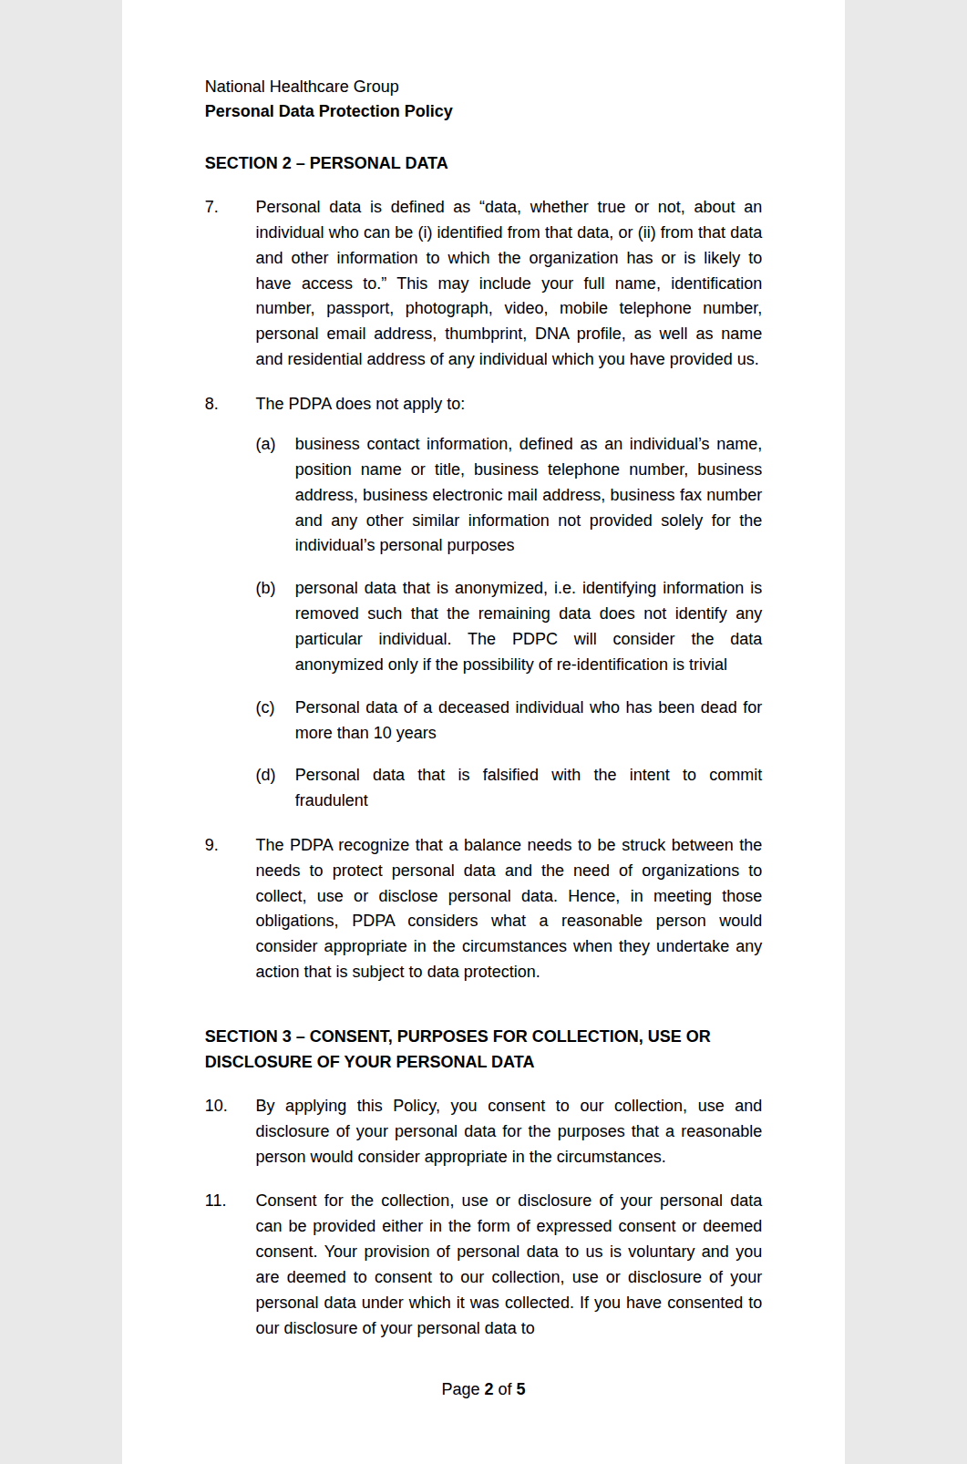National Healthcare Group
Personal Data Protection Policy
Section 2 – Personal Data
7. Personal data is defined as “data, whether true or not, about an individual who can be (i) identified from that data, or (ii) from that data and other information to which the organization has or is likely to have access to.” This may include your full name, identification number, passport, photograph, video, mobile telephone number, personal email address, thumbprint, DNA profile, as well as name and residential address of any individual which you have provided us.
8. The PDPA does not apply to:
(a) business contact information, defined as an individual’s name, position name or title, business telephone number, business address, business electronic mail address, business fax number and any other similar information not provided solely for the individual’s personal purposes
(b) personal data that is anonymized, i.e. identifying information is removed such that the remaining data does not identify any particular individual. The PDPC will consider the data anonymized only if the possibility of re-identification is trivial
(c) Personal data of a deceased individual who has been dead for more than 10 years
(d) Personal data that is falsified with the intent to commit fraudulent
9. The PDPA recognize that a balance needs to be struck between the needs to protect personal data and the need of organizations to collect, use or disclose personal data. Hence, in meeting those obligations, PDPA considers what a reasonable person would consider appropriate in the circumstances when they undertake any action that is subject to data protection.
Section 3 – Consent, Purposes for Collection, Use or Disclosure of Your Personal Data
10. By applying this Policy, you consent to our collection, use and disclosure of your personal data for the purposes that a reasonable person would consider appropriate in the circumstances.
11. Consent for the collection, use or disclosure of your personal data can be provided either in the form of expressed consent or deemed consent. Your provision of personal data to us is voluntary and you are deemed to consent to our collection, use or disclosure of your personal data under which it was collected. If you have consented to our disclosure of your personal data to
Page 2 of 5